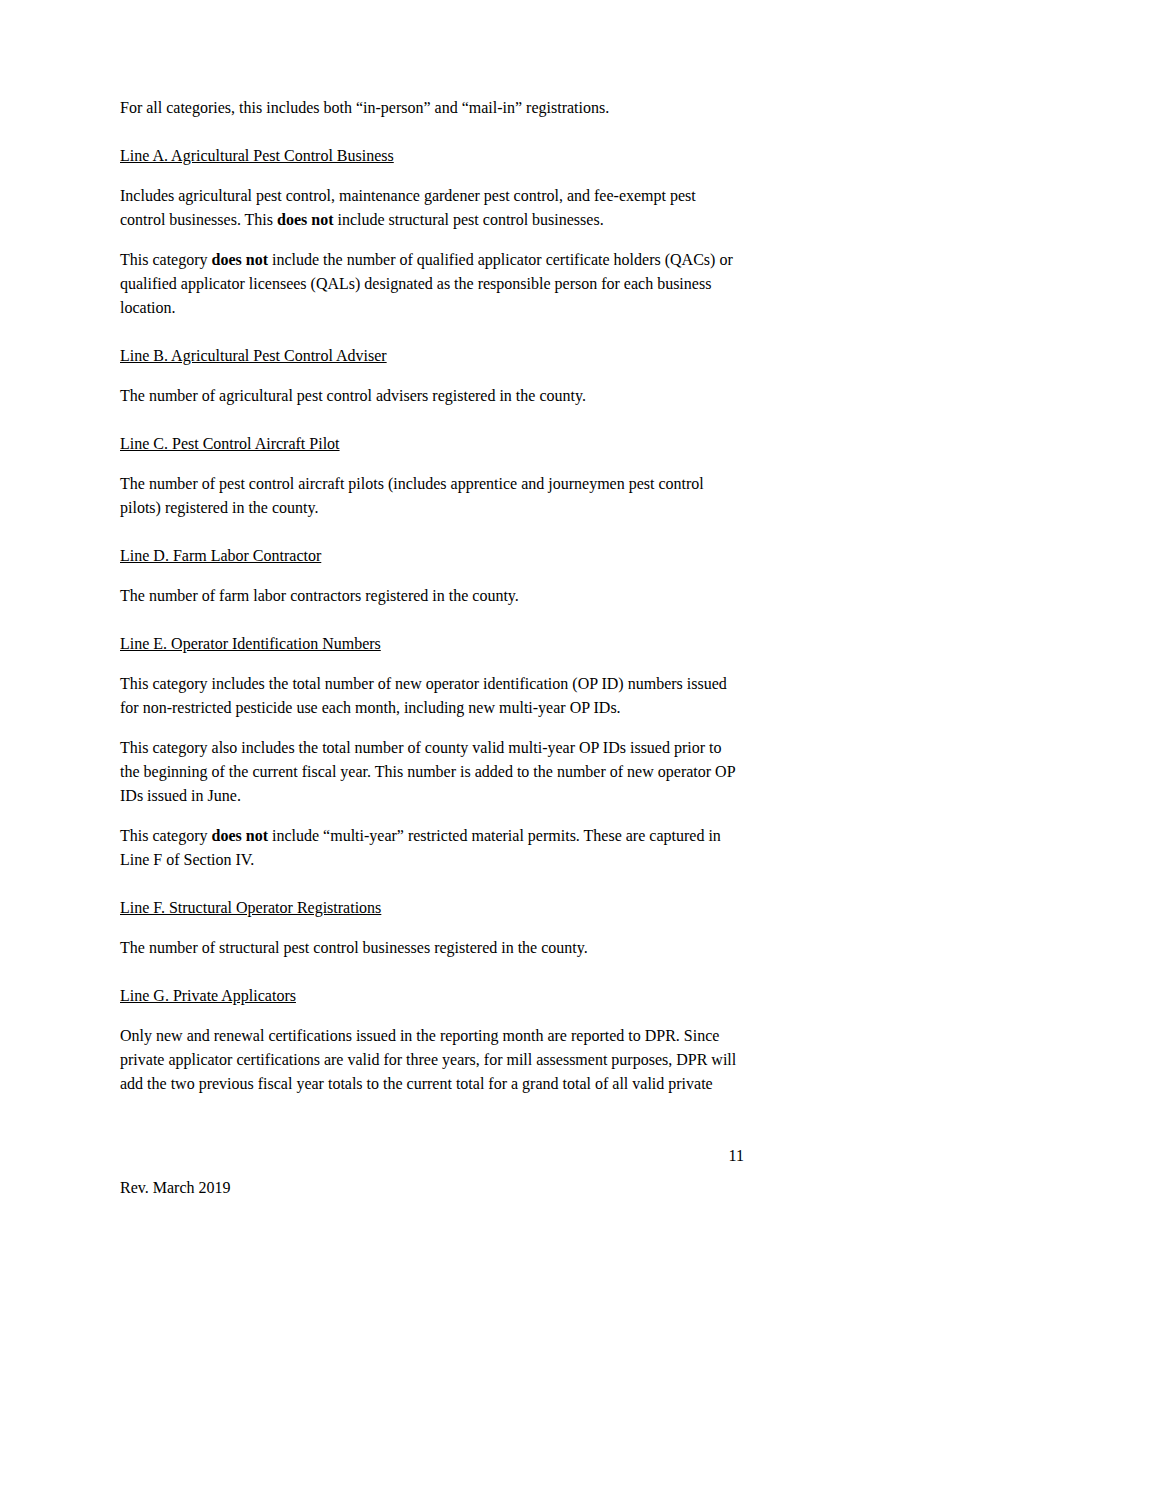For all categories, this includes both “in-person” and “mail-in” registrations.
Line A. Agricultural Pest Control Business
Includes agricultural pest control, maintenance gardener pest control, and fee-exempt pest control businesses. This does not include structural pest control businesses.
This category does not include the number of qualified applicator certificate holders (QACs) or qualified applicator licensees (QALs) designated as the responsible person for each business location.
Line B. Agricultural Pest Control Adviser
The number of agricultural pest control advisers registered in the county.
Line C. Pest Control Aircraft Pilot
The number of pest control aircraft pilots (includes apprentice and journeymen pest control pilots) registered in the county.
Line D. Farm Labor Contractor
The number of farm labor contractors registered in the county.
Line E. Operator Identification Numbers
This category includes the total number of new operator identification (OP ID) numbers issued for non-restricted pesticide use each month, including new multi-year OP IDs.
This category also includes the total number of county valid multi-year OP IDs issued prior to the beginning of the current fiscal year. This number is added to the number of new operator OP IDs issued in June.
This category does not include “multi-year” restricted material permits. These are captured in Line F of Section IV.
Line F. Structural Operator Registrations
The number of structural pest control businesses registered in the county.
Line G. Private Applicators
Only new and renewal certifications issued in the reporting month are reported to DPR. Since private applicator certifications are valid for three years, for mill assessment purposes, DPR will add the two previous fiscal year totals to the current total for a grand total of all valid private
11
Rev. March 2019